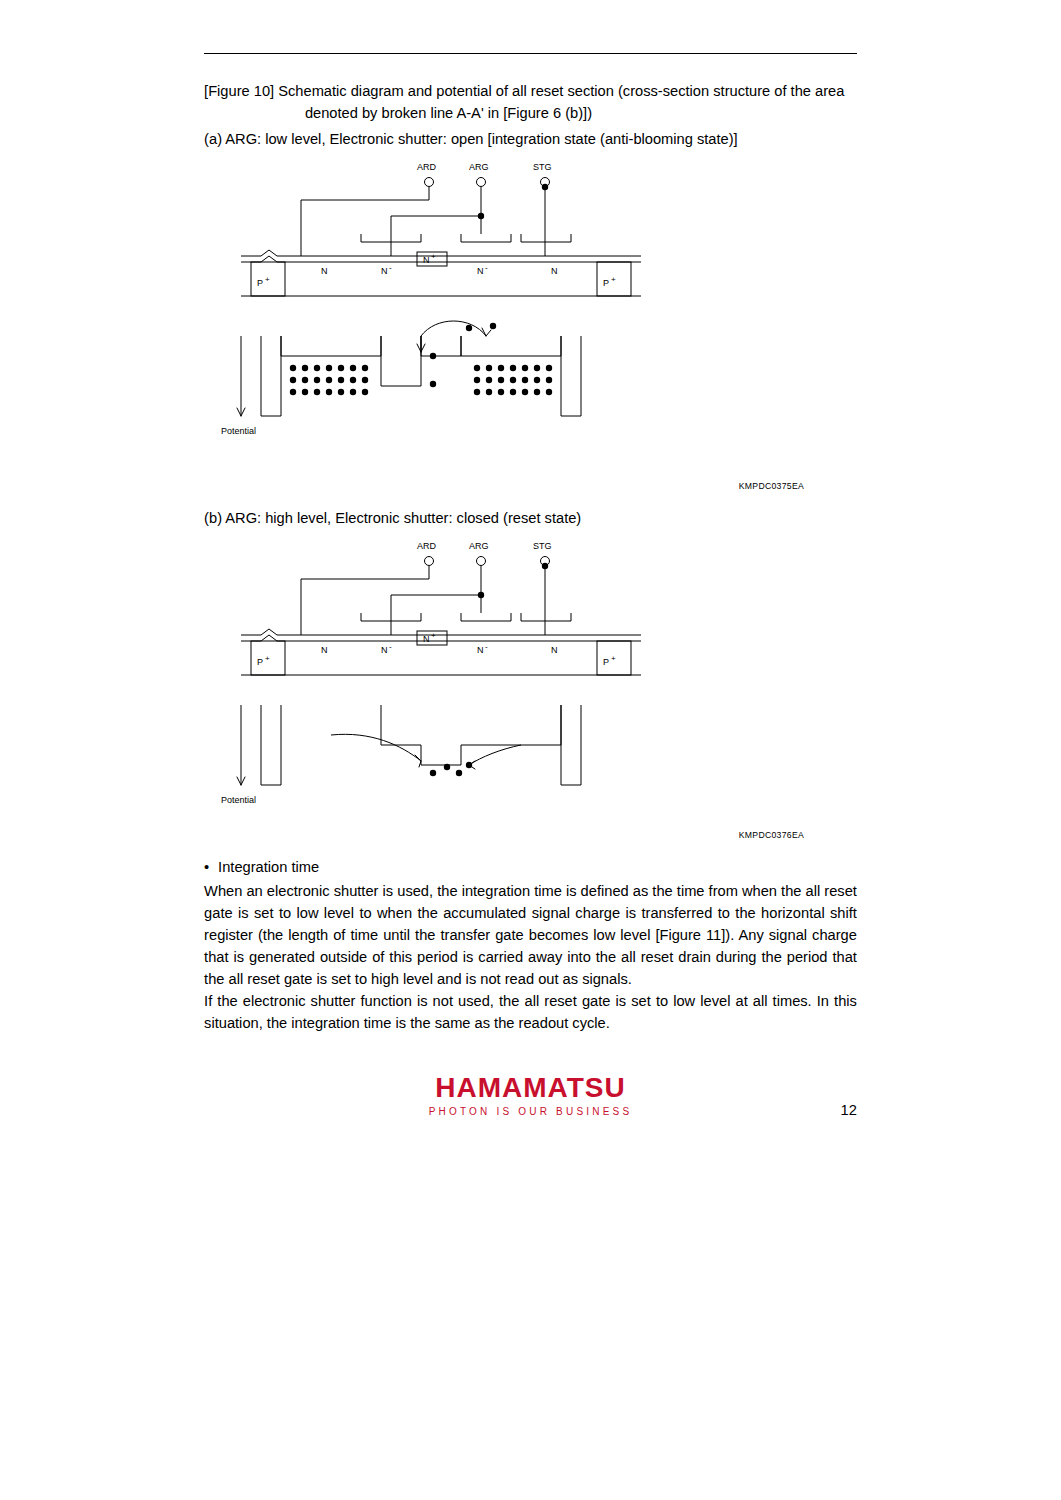[Figure 10] Schematic diagram and potential of all reset section (cross-section structure of the area denoted by broken line A-A' in [Figure 6 (b)])
(a) ARG: low level, Electronic shutter: open [integration state (anti-blooming state)]
ARD ARG STG P + P + N + N N - N - N Potential
KMPDC0375EA
(b) ARG: high level, Electronic shutter: closed (reset state)
ARD ARG STG P + P + N + N N - N - N Potential
KMPDC0376EA
•Integration time
When an electronic shutter is used, the integration time is defined as the time from when the all reset gate is set to low level to when the accumulated signal charge is transferred to the horizontal shift register (the length of time until the transfer gate becomes low level [Figure 11]). Any signal charge that is generated outside of this period is carried away into the all reset drain during the period that the all reset gate is set to high level and is not read out as signals.
If the electronic shutter function is not used, the all reset gate is set to low level at all times. In this situation, the integration time is the same as the readout cycle.
HAMAMATSU
PHOTON IS OUR BUSINESS
12